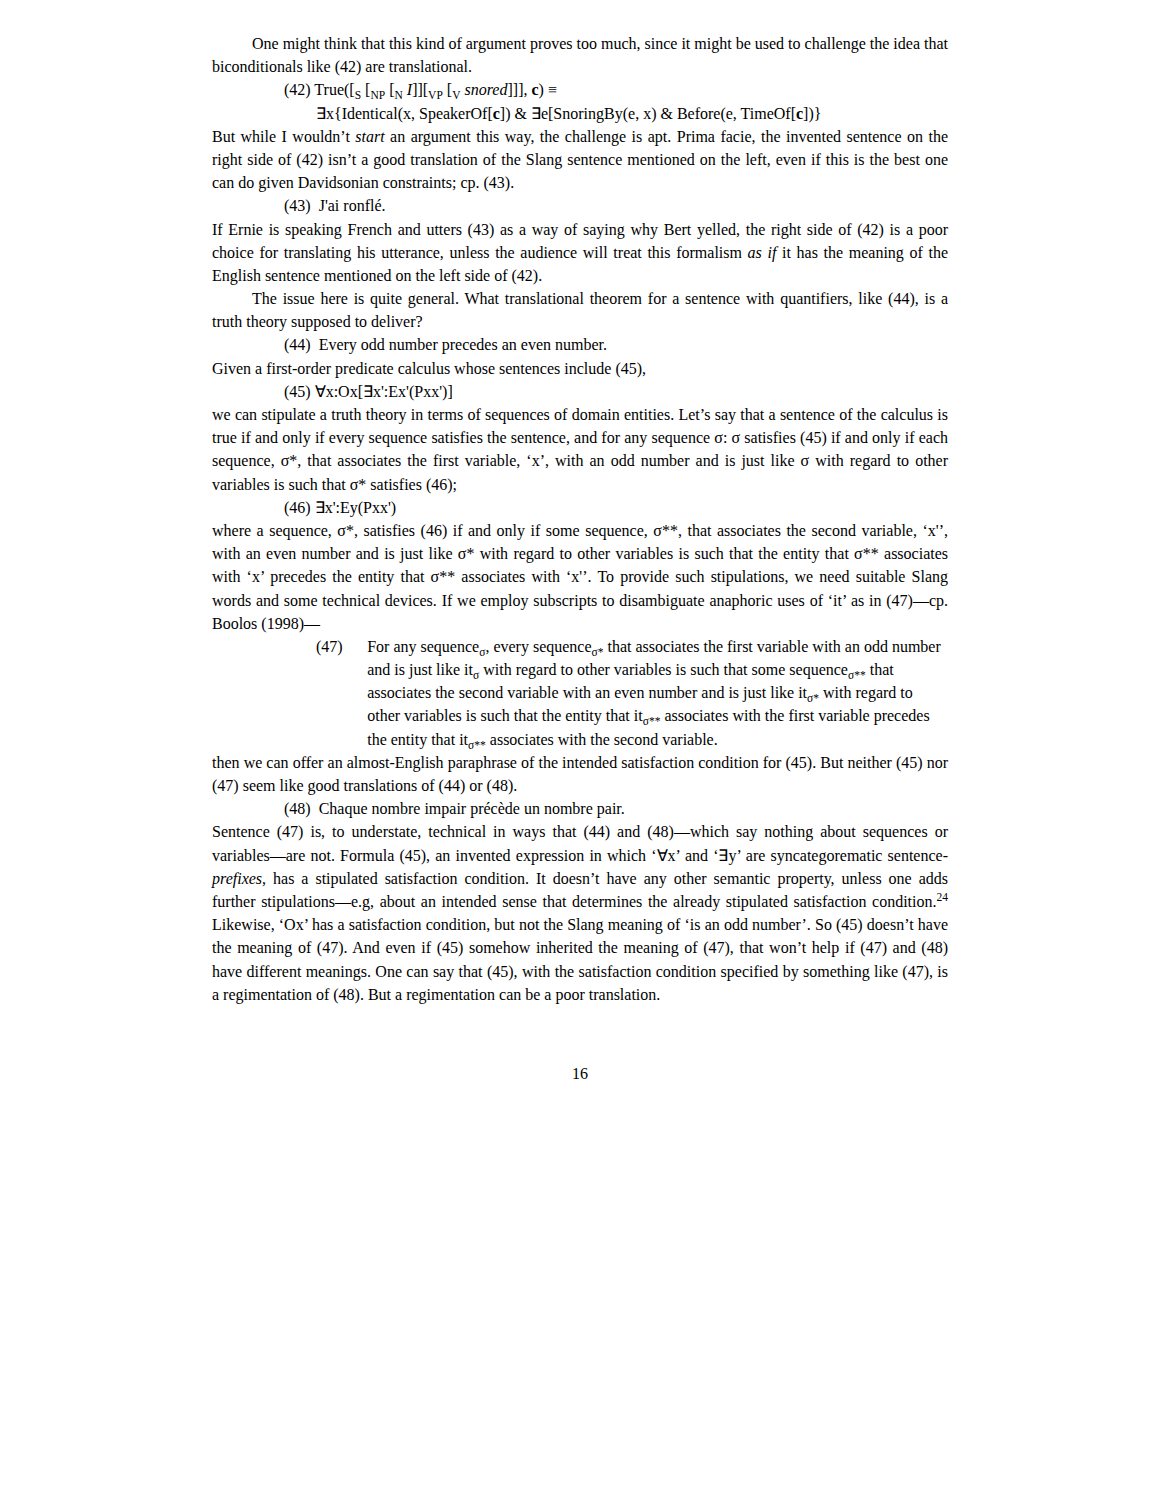One might think that this kind of argument proves too much, since it might be used to challenge the idea that biconditionals like (42) are translational.
(42) True([S [NP [N I]][VP [V snored]]], c) ≡
∃x{Identical(x, SpeakerOf[c]) & ∃e[SnoringBy(e, x) & Before(e, TimeOf[c])}
But while I wouldn’t start an argument this way, the challenge is apt. Prima facie, the invented sentence on the right side of (42) isn’t a good translation of the Slang sentence mentioned on the left, even if this is the best one can do given Davidsonian constraints; cp. (43).
(43) J'ai ronflé.
If Ernie is speaking French and utters (43) as a way of saying why Bert yelled, the right side of (42) is a poor choice for translating his utterance, unless the audience will treat this formalism as if it has the meaning of the English sentence mentioned on the left side of (42).
The issue here is quite general. What translational theorem for a sentence with quantifiers, like (44), is a truth theory supposed to deliver?
(44) Every odd number precedes an even number.
Given a first-order predicate calculus whose sentences include (45),
(45) ∀x:Ox[∃x':Ex'(Pxx')]
we can stipulate a truth theory in terms of sequences of domain entities. Let’s say that a sentence of the calculus is true if and only if every sequence satisfies the sentence, and for any sequence σ: σ satisfies (45) if and only if each sequence, σ*, that associates the first variable, ‘x’, with an odd number and is just like σ with regard to other variables is such that σ* satisfies (46);
(46) ∃x':Ey(Pxx')
where a sequence, σ*, satisfies (46) if and only if some sequence, σ**, that associates the second variable, ‘x'’, with an even number and is just like σ* with regard to other variables is such that the entity that σ** associates with ‘x’ precedes the entity that σ** associates with ‘x'’. To provide such stipulations, we need suitable Slang words and some technical devices. If we employ subscripts to disambiguate anaphoric uses of ‘it’ as in (47)—cp. Boolos (1998)—
(47) For any sequenceσ, every sequenceσ* that associates the first variable with an odd number and is just like itσ with regard to other variables is such that some sequenceσ** that associates the second variable with an even number and is just like itσ* with regard to other variables is such that the entity that itσ** associates with the first variable precedes the entity that itσ** associates with the second variable.
then we can offer an almost-English paraphrase of the intended satisfaction condition for (45). But neither (45) nor (47) seem like good translations of (44) or (48).
(48) Chaque nombre impair précède un nombre pair.
Sentence (47) is, to understate, technical in ways that (44) and (48)—which say nothing about sequences or variables—are not. Formula (45), an invented expression in which ‘∀x’ and ‘∃y’ are syncategorematic sentence-prefixes, has a stipulated satisfaction condition. It doesn’t have any other semantic property, unless one adds further stipulations—e.g, about an intended sense that determines the already stipulated satisfaction condition.24 Likewise, ‘Ox’ has a satisfaction condition, but not the Slang meaning of ‘is an odd number’. So (45) doesn’t have the meaning of (47). And even if (45) somehow inherited the meaning of (47), that won’t help if (47) and (48) have different meanings. One can say that (45), with the satisfaction condition specified by something like (47), is a regimentation of (48). But a regimentation can be a poor translation.
16